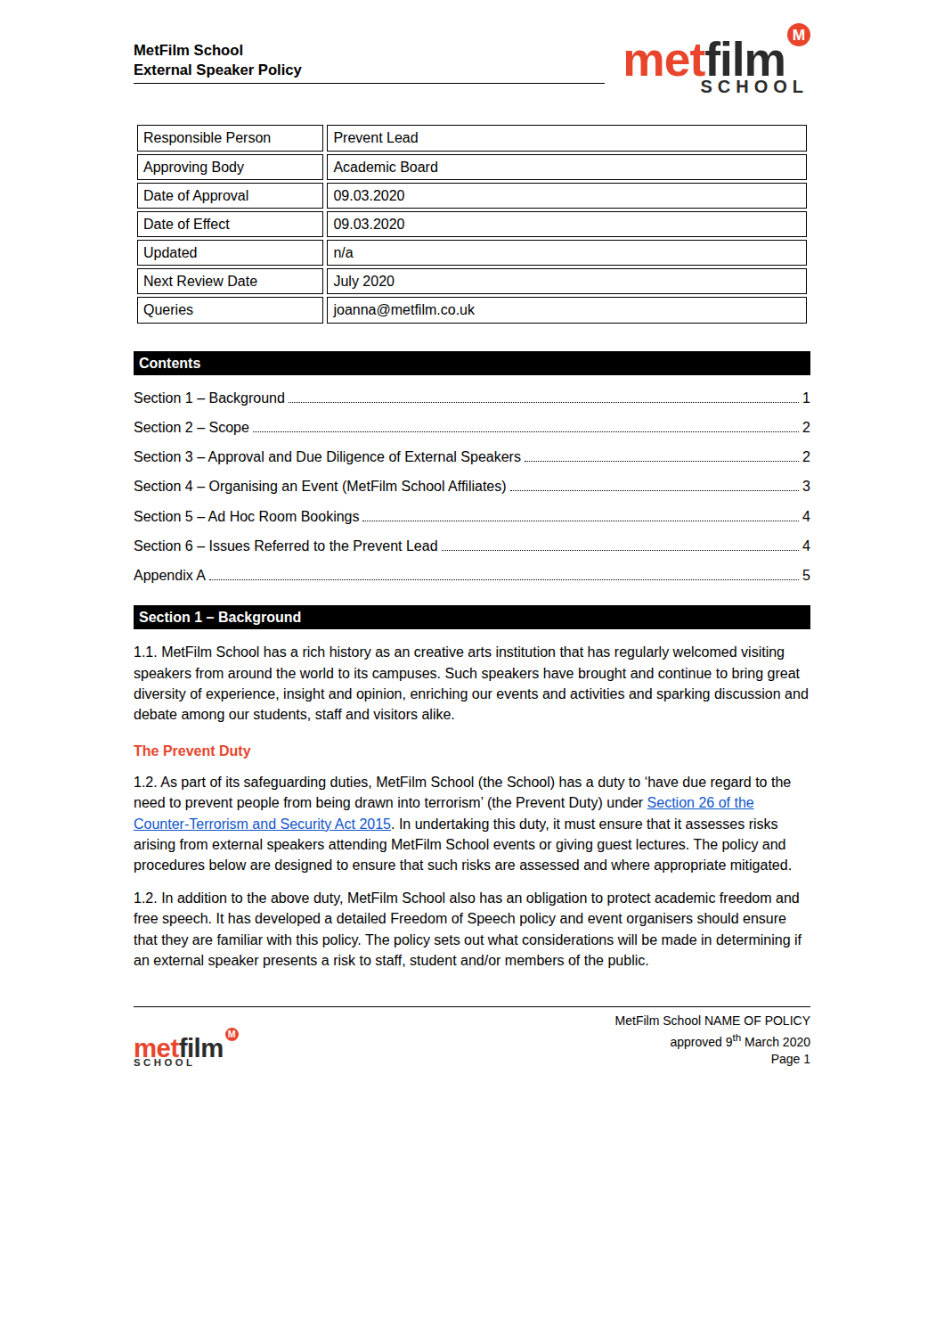MetFilm School
External Speaker Policy
met film M SCHOOL
| Responsible Person | Prevent Lead |
| Approving Body | Academic Board |
| Date of Approval | 09.03.2020 |
| Date of Effect | 09.03.2020 |
| Updated | n/a |
| Next Review Date | July 2020 |
| Queries | joanna@metfilm.co.uk |
Contents
Section 1 – Background 1
Section 2 – Scope 2
Section 3 – Approval and Due Diligence of External Speakers 2
Section 4 – Organising an Event (MetFilm School Affiliates) 3
Section 5 – Ad Hoc Room Bookings 4
Section 6 – Issues Referred to the Prevent Lead 4
Appendix A 5
Section 1 – Background
1.1. MetFilm School has a rich history as an creative arts institution that has regularly welcomed visiting speakers from around the world to its campuses. Such speakers have brought and continue to bring great diversity of experience, insight and opinion, enriching our events and activities and sparking discussion and debate among our students, staff and visitors alike.
The Prevent Duty
1.2. As part of its safeguarding duties, MetFilm School (the School) has a duty to ‘have due regard to the need to prevent people from being drawn into terrorism’ (the Prevent Duty) under Section 26 of the Counter-Terrorism and Security Act 2015. In undertaking this duty, it must ensure that it assesses risks arising from external speakers attending MetFilm School events or giving guest lectures. The policy and procedures below are designed to ensure that such risks are assessed and where appropriate mitigated.
1.2. In addition to the above duty, MetFilm School also has an obligation to protect academic freedom and free speech. It has developed a detailed Freedom of Speech policy and event organisers should ensure that they are familiar with this policy. The policy sets out what considerations will be made in determining if an external speaker presents a risk to staff, student and/or members of the public.
met film M SCHOOL
MetFilm School NAME OF POLICY
approved 9th March 2020
Page 1